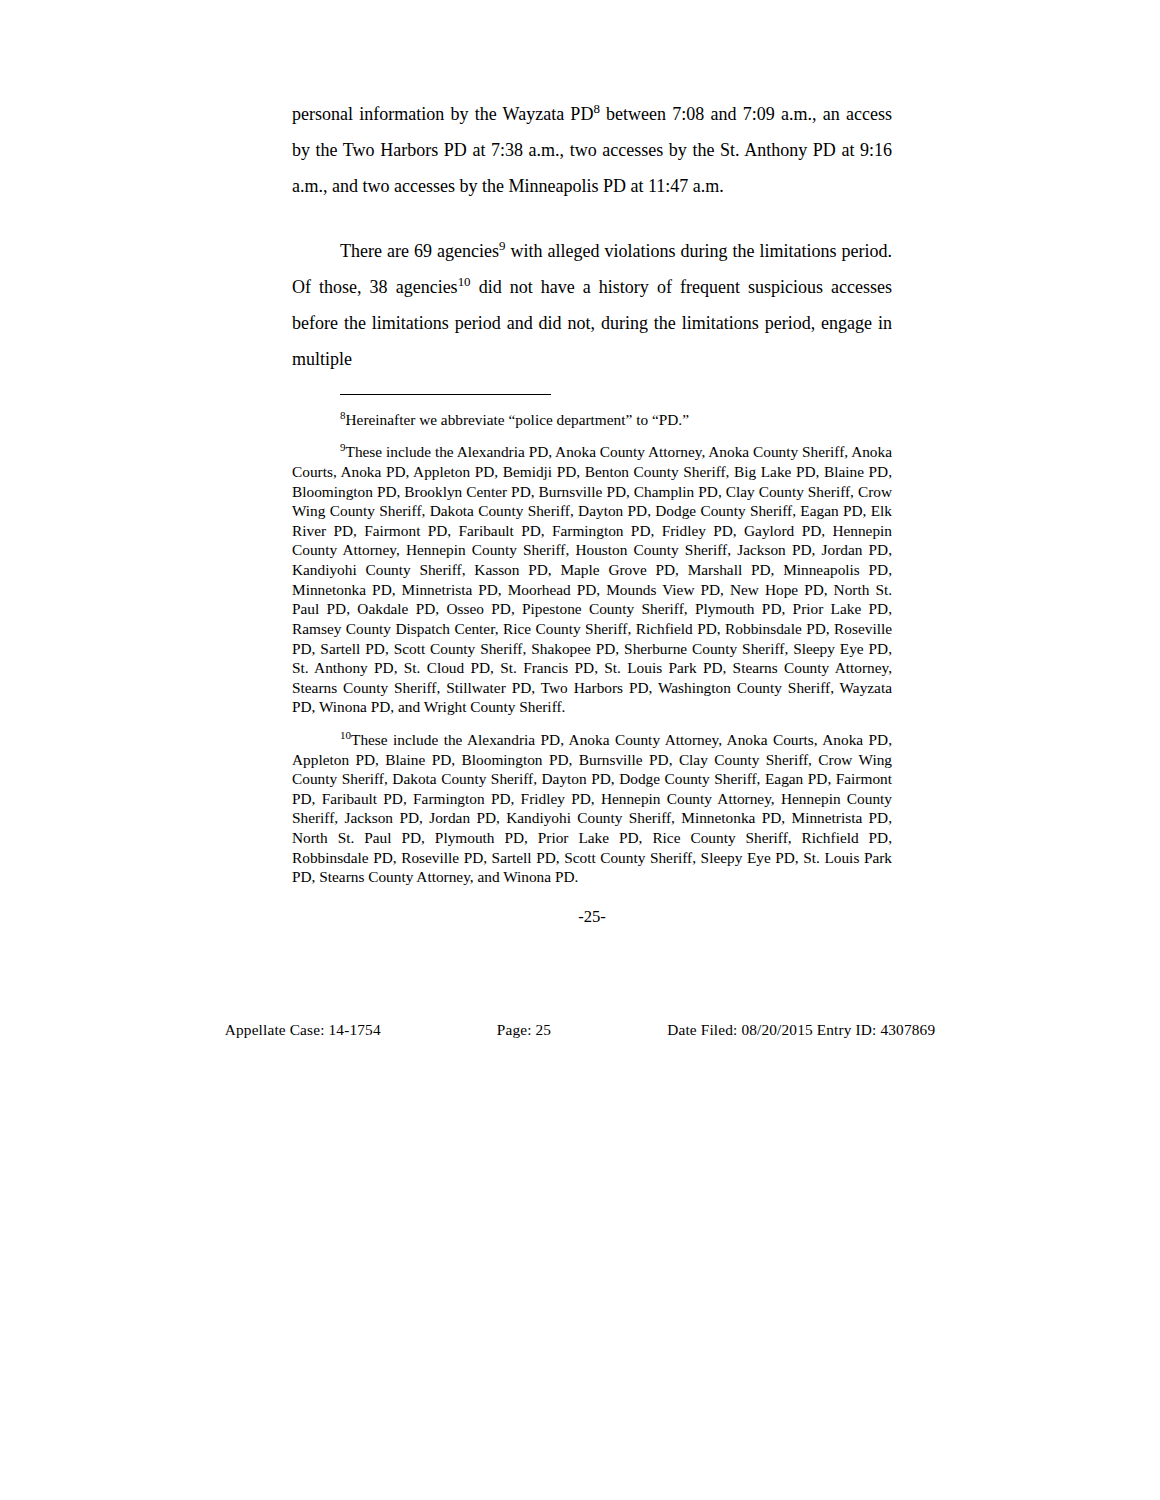personal information by the Wayzata PD8 between 7:08 and 7:09 a.m., an access by the Two Harbors PD at 7:38 a.m., two accesses by the St. Anthony PD at 9:16 a.m., and two accesses by the Minneapolis PD at 11:47 a.m.
There are 69 agencies9 with alleged violations during the limitations period. Of those, 38 agencies10 did not have a history of frequent suspicious accesses before the limitations period and did not, during the limitations period, engage in multiple
8Hereinafter we abbreviate “police department” to “PD.”
9These include the Alexandria PD, Anoka County Attorney, Anoka County Sheriff, Anoka Courts, Anoka PD, Appleton PD, Bemidji PD, Benton County Sheriff, Big Lake PD, Blaine PD, Bloomington PD, Brooklyn Center PD, Burnsville PD, Champlin PD, Clay County Sheriff, Crow Wing County Sheriff, Dakota County Sheriff, Dayton PD, Dodge County Sheriff, Eagan PD, Elk River PD, Fairmont PD, Faribault PD, Farmington PD, Fridley PD, Gaylord PD, Hennepin County Attorney, Hennepin County Sheriff, Houston County Sheriff, Jackson PD, Jordan PD, Kandiyohi County Sheriff, Kasson PD, Maple Grove PD, Marshall PD, Minneapolis PD, Minnetonka PD, Minnetrista PD, Moorhead PD, Mounds View PD, New Hope PD, North St. Paul PD, Oakdale PD, Osseo PD, Pipestone County Sheriff, Plymouth PD, Prior Lake PD, Ramsey County Dispatch Center, Rice County Sheriff, Richfield PD, Robbinsdale PD, Roseville PD, Sartell PD, Scott County Sheriff, Shakopee PD, Sherburne County Sheriff, Sleepy Eye PD, St. Anthony PD, St. Cloud PD, St. Francis PD, St. Louis Park PD, Stearns County Attorney, Stearns County Sheriff, Stillwater PD, Two Harbors PD, Washington County Sheriff, Wayzata PD, Winona PD, and Wright County Sheriff.
10These include the Alexandria PD, Anoka County Attorney, Anoka Courts, Anoka PD, Appleton PD, Blaine PD, Bloomington PD, Burnsville PD, Clay County Sheriff, Crow Wing County Sheriff, Dakota County Sheriff, Dayton PD, Dodge County Sheriff, Eagan PD, Fairmont PD, Faribault PD, Farmington PD, Fridley PD, Hennepin County Attorney, Hennepin County Sheriff, Jackson PD, Jordan PD, Kandiyohi County Sheriff, Minnetonka PD, Minnetrista PD, North St. Paul PD, Plymouth PD, Prior Lake PD, Rice County Sheriff, Richfield PD, Robbinsdale PD, Roseville PD, Sartell PD, Scott County Sheriff, Sleepy Eye PD, St. Louis Park PD, Stearns County Attorney, and Winona PD.
-25-
Appellate Case: 14-1754 Page: 25 Date Filed: 08/20/2015 Entry ID: 4307869